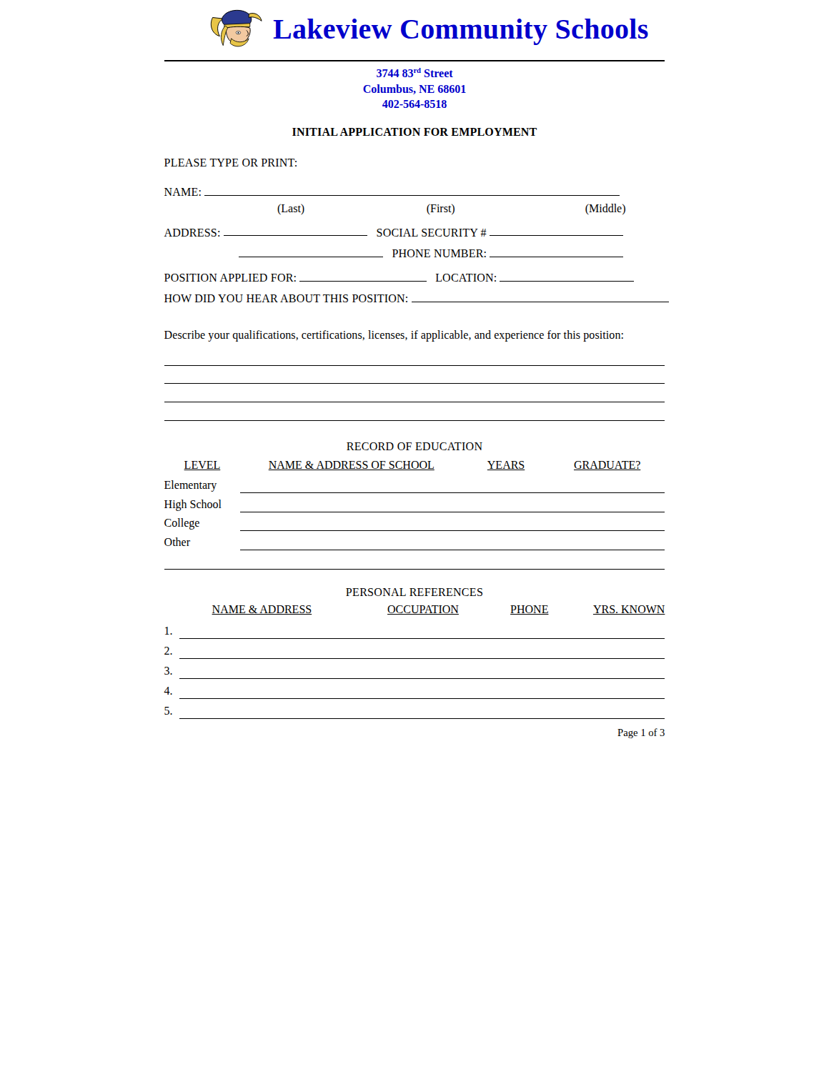Lakeview Community Schools
3744 83rd Street
Columbus, NE 68601
402-564-8518
INITIAL APPLICATION FOR EMPLOYMENT
PLEASE TYPE OR PRINT:
NAME:
(Last) (First) (Middle)
ADDRESS: SOCIAL SECURITY #
PHONE NUMBER:
POSITION APPLIED FOR: LOCATION:
HOW DID YOU HEAR ABOUT THIS POSITION:
Describe your qualifications, certifications, licenses, if applicable, and experience for this position:
RECORD OF EDUCATION
| LEVEL | NAME & ADDRESS OF SCHOOL | YEARS | GRADUATE? |
| Elementary | |
| High School | |
| College | |
| Other | |
PERSONAL REFERENCES
NAME & ADDRESS OCCUPATION PHONE YRS. KNOWN
1.
2.
3.
4.
5.
Page 1 of 3